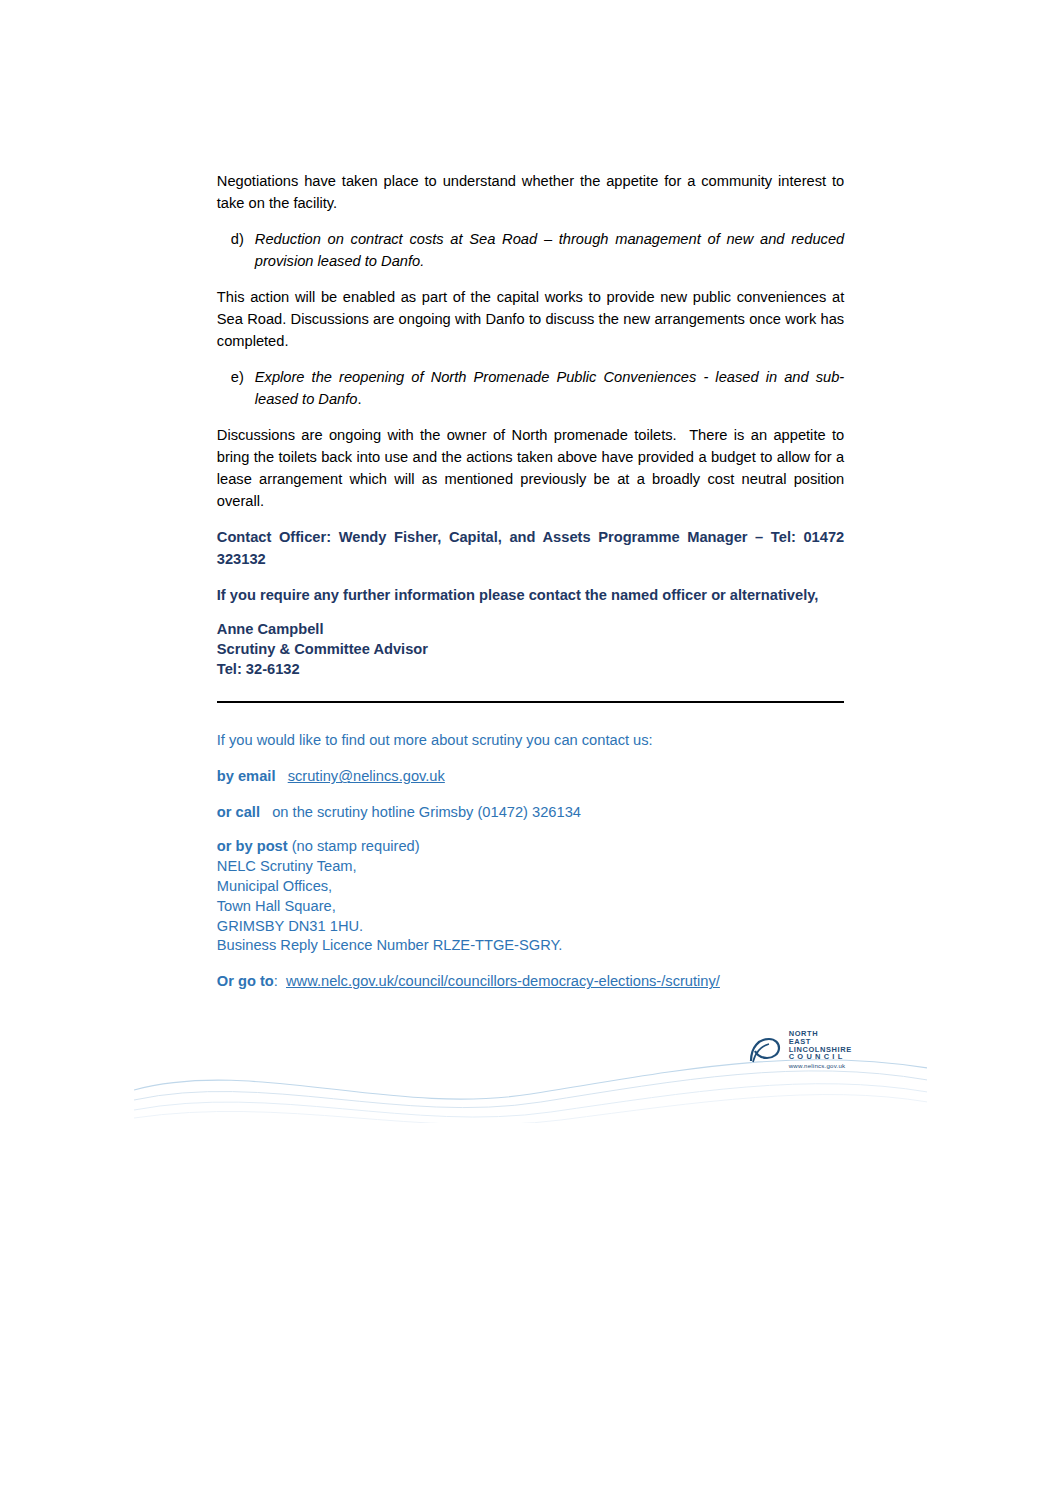Negotiations have taken place to understand whether the appetite for a community interest to take on the facility.
d) Reduction on contract costs at Sea Road – through management of new and reduced provision leased to Danfo.
This action will be enabled as part of the capital works to provide new public conveniences at Sea Road. Discussions are ongoing with Danfo to discuss the new arrangements once work has completed.
e) Explore the reopening of North Promenade Public Conveniences - leased in and sub-leased to Danfo.
Discussions are ongoing with the owner of North promenade toilets. There is an appetite to bring the toilets back into use and the actions taken above have provided a budget to allow for a lease arrangement which will as mentioned previously be at a broadly cost neutral position overall.
Contact Officer: Wendy Fisher, Capital, and Assets Programme Manager – Tel: 01472 323132
If you require any further information please contact the named officer or alternatively,
Anne Campbell
Scrutiny & Committee Advisor
Tel: 32-6132
If you would like to find out more about scrutiny you can contact us:
by email scrutiny@nelincs.gov.uk
or call on the scrutiny hotline Grimsby (01472) 326134
or by post (no stamp required)
NELC Scrutiny Team,
Municipal Offices,
Town Hall Square,
GRIMSBY DN31 1HU.
Business Reply Licence Number RLZE-TTGE-SGRY.
Or go to: www.nelc.gov.uk/council/councillors-democracy-elections-/scrutiny/
NORTH
EAST
LINCOLNSHIRE
C O U N C I L
www.nelincs.gov.uk